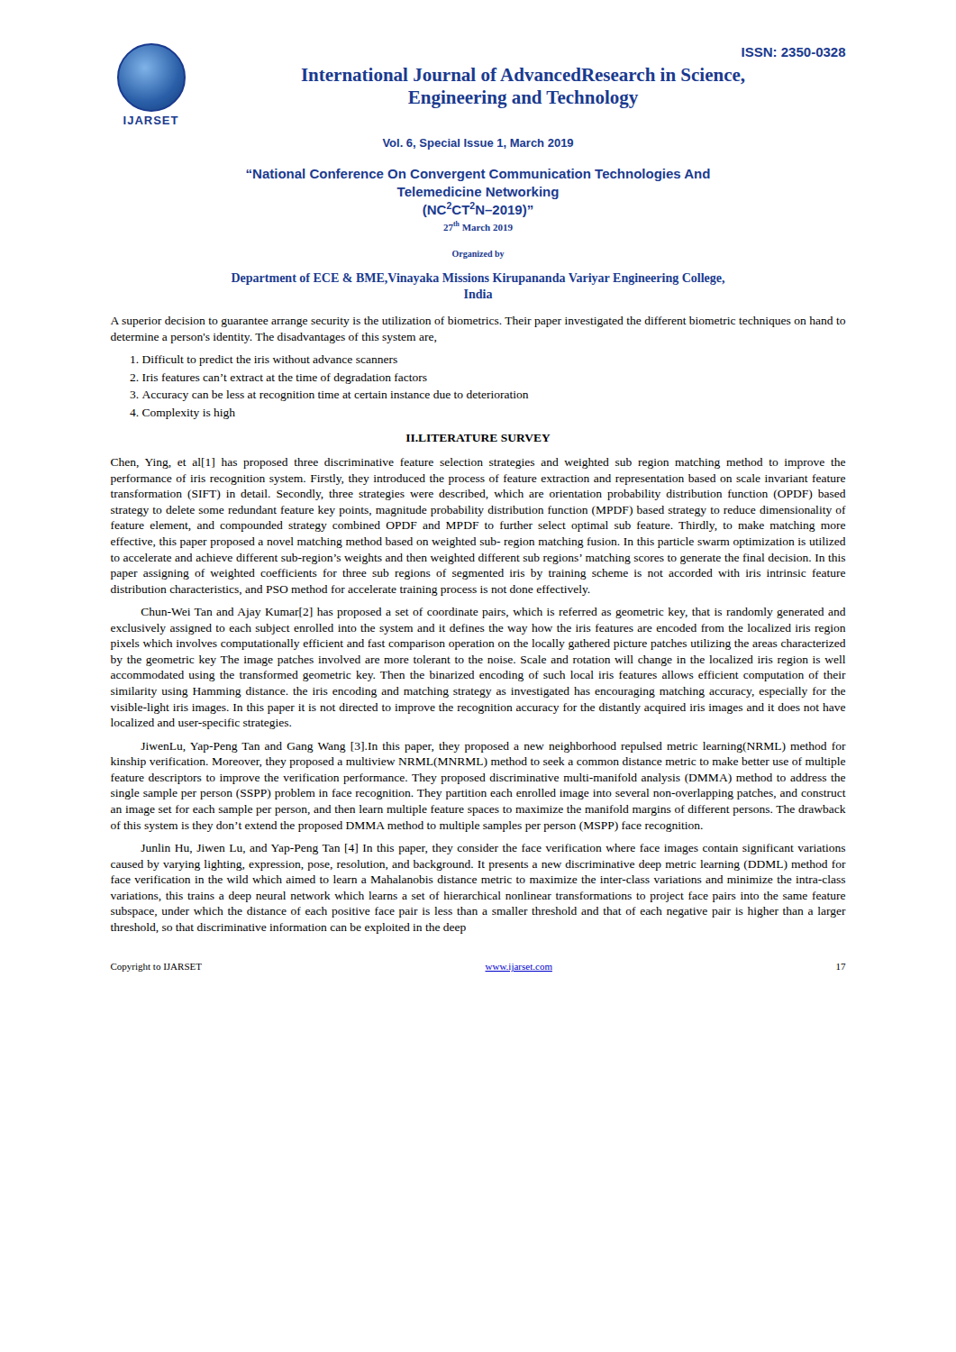IJARSET
ISSN: 2350-0328
International Journal of AdvancedResearch in Science,
Engineering and Technology
Vol. 6, Special Issue 1, March 2019
“National Conference On Convergent Communication Technologies And
Telemedicine Networking
(NC2CT2N–2019)”
27th March 2019
Organized by
Department of ECE & BME,Vinayaka Missions Kirupananda Variyar Engineering College,
India
A superior decision to guarantee arrange security is the utilization of biometrics. Their paper investigated the different biometric techniques on hand to determine a person's identity. The disadvantages of this system are,
Difficult to predict the iris without advance scanners
Iris features can’t extract at the time of degradation factors
Accuracy can be less at recognition time at certain instance due to deterioration
Complexity is high
II.LITERATURE SURVEY
Chen, Ying, et al[1] has proposed three discriminative feature selection strategies and weighted sub region matching method to improve the performance of iris recognition system. Firstly, they introduced the process of feature extraction and representation based on scale invariant feature transformation (SIFT) in detail. Secondly, three strategies were described, which are orientation probability distribution function (OPDF) based strategy to delete some redundant feature key points, magnitude probability distribution function (MPDF) based strategy to reduce dimensionality of feature element, and compounded strategy combined OPDF and MPDF to further select optimal sub feature. Thirdly, to make matching more effective, this paper proposed a novel matching method based on weighted sub- region matching fusion. In this particle swarm optimization is utilized to accelerate and achieve different sub-region’s weights and then weighted different sub regions’ matching scores to generate the final decision. In this paper assigning of weighted coefficients for three sub regions of segmented iris by training scheme is not accorded with iris intrinsic feature distribution characteristics, and PSO method for accelerate training process is not done effectively.
Chun-Wei Tan and Ajay Kumar[2] has proposed a set of coordinate pairs, which is referred as geometric key, that is randomly generated and exclusively assigned to each subject enrolled into the system and it defines the way how the iris features are encoded from the localized iris region pixels which involves computationally efficient and fast comparison operation on the locally gathered picture patches utilizing the areas characterized by the geometric key The image patches involved are more tolerant to the noise. Scale and rotation will change in the localized iris region is well accommodated using the transformed geometric key. Then the binarized encoding of such local iris features allows efficient computation of their similarity using Hamming distance. the iris encoding and matching strategy as investigated has encouraging matching accuracy, especially for the visible-light iris images. In this paper it is not directed to improve the recognition accuracy for the distantly acquired iris images and it does not have localized and user-specific strategies.
JiwenLu, Yap-Peng Tan and Gang Wang [3].In this paper, they proposed a new neighborhood repulsed metric learning(NRML) method for kinship verification. Moreover, they proposed a multiview NRML(MNRML) method to seek a common distance metric to make better use of multiple feature descriptors to improve the verification performance. They proposed discriminative multi-manifold analysis (DMMA) method to address the single sample per person (SSPP) problem in face recognition. They partition each enrolled image into several non-overlapping patches, and construct an image set for each sample per person, and then learn multiple feature spaces to maximize the manifold margins of different persons. The drawback of this system is they don’t extend the proposed DMMA method to multiple samples per person (MSPP) face recognition.
Junlin Hu, Jiwen Lu, and Yap-Peng Tan [4] In this paper, they consider the face verification where face images contain significant variations caused by varying lighting, expression, pose, resolution, and background. It presents a new discriminative deep metric learning (DDML) method for face verification in the wild which aimed to learn a Mahalanobis distance metric to maximize the inter-class variations and minimize the intra-class variations, this trains a deep neural network which learns a set of hierarchical nonlinear transformations to project face pairs into the same feature subspace, under which the distance of each positive face pair is less than a smaller threshold and that of each negative pair is higher than a larger threshold, so that discriminative information can be exploited in the deep
Copyright to IJARSET www.ijarset.com 17